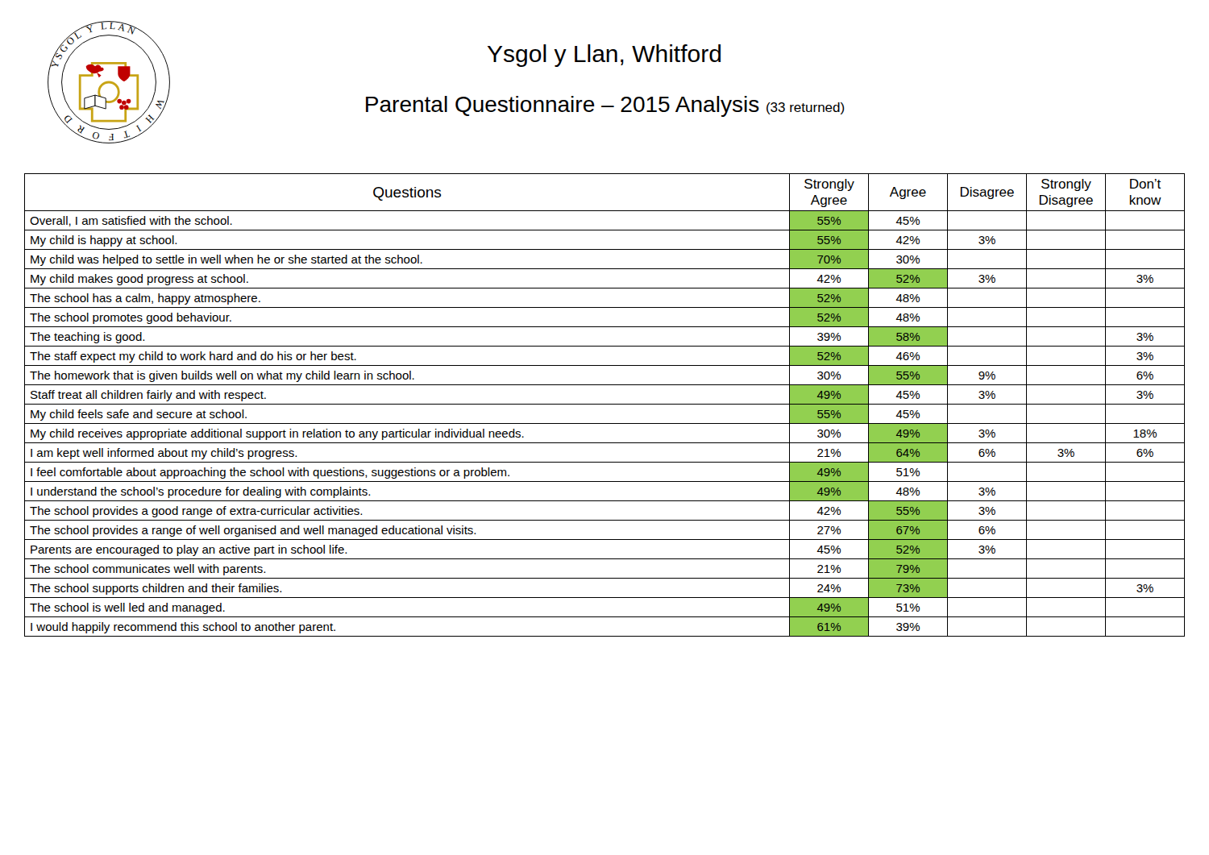YSGOL Y LLAN W H I T F O R D
Ysgol y Llan, Whitford
Parental Questionnaire – 2015 Analysis (33 returned)
| Questions | Strongly Agree | Agree | Disagree | Strongly Disagree | Don’t know |
| --- | --- | --- | --- | --- | --- |
| Overall, I am satisfied with the school. | 55% | 45% | | | |
| My child is happy at school. | 55% | 42% | 3% | | |
| My child was helped to settle in well when he or she started at the school. | 70% | 30% | | | |
| My child makes good progress at school. | 42% | 52% | 3% | | 3% |
| The school has a calm, happy atmosphere. | 52% | 48% | | | |
| The school promotes good behaviour. | 52% | 48% | | | |
| The teaching is good. | 39% | 58% | | | 3% |
| The staff expect my child to work hard and do his or her best. | 52% | 46% | | | 3% |
| The homework that is given builds well on what my child learn in school. | 30% | 55% | 9% | | 6% |
| Staff treat all children fairly and with respect. | 49% | 45% | 3% | | 3% |
| My child feels safe and secure at school. | 55% | 45% | | | |
| My child receives appropriate additional support in relation to any particular individual needs. | 30% | 49% | 3% | | 18% |
| I am kept well informed about my child’s progress. | 21% | 64% | 6% | 3% | 6% |
| I feel comfortable about approaching the school with questions, suggestions or a problem. | 49% | 51% | | | |
| I understand the school’s procedure for dealing with complaints. | 49% | 48% | 3% | | |
| The school provides a good range of extra-curricular activities. | 42% | 55% | 3% | | |
| The school provides a range of well organised and well managed educational visits. | 27% | 67% | 6% | | |
| Parents are encouraged to play an active part in school life. | 45% | 52% | 3% | | |
| The school communicates well with parents. | 21% | 79% | | | |
| The school supports children and their families. | 24% | 73% | | | 3% |
| The school is well led and managed. | 49% | 51% | | | |
| I would happily recommend this school to another parent. | 61% | 39% | | | |